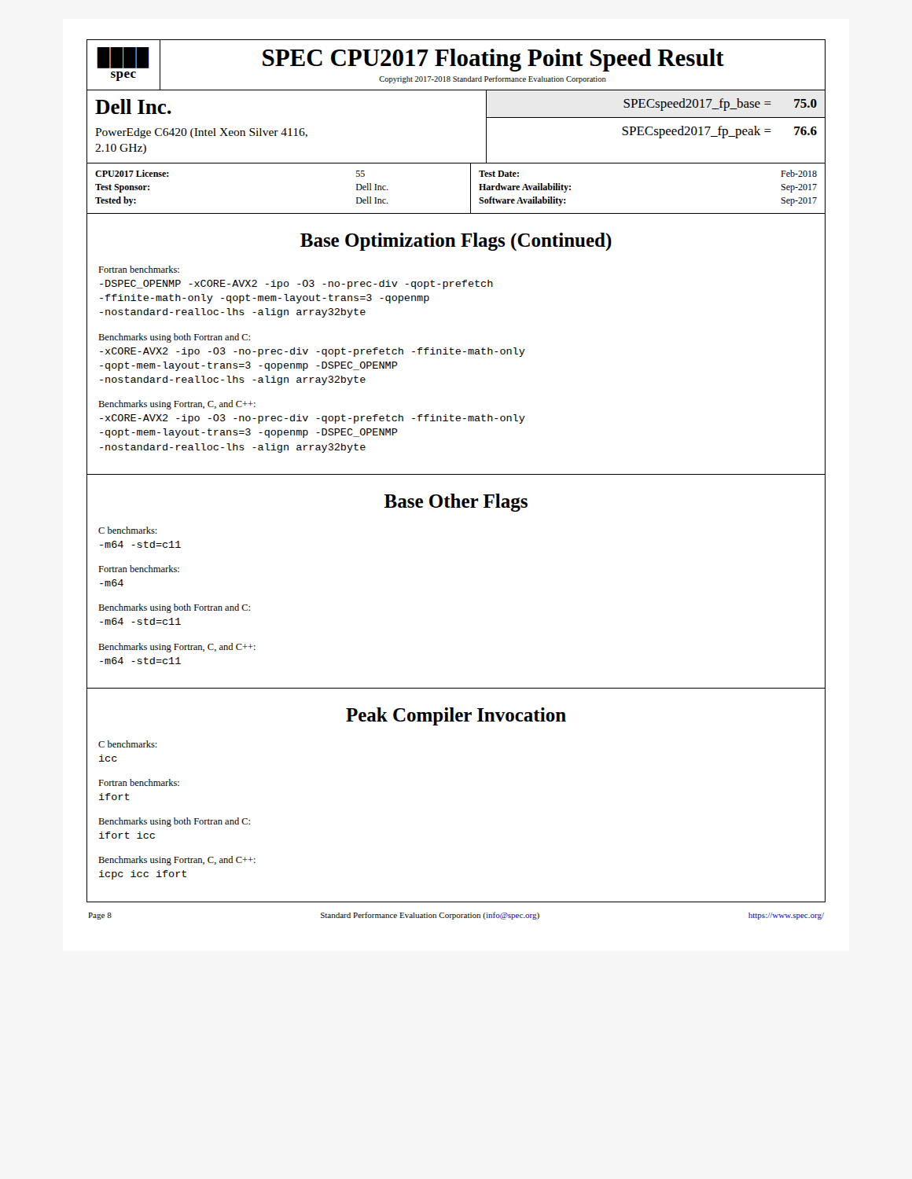████
spec
SPEC CPU2017 Floating Point Speed Result
Copyright 2017-2018 Standard Performance Evaluation Corporation
Dell Inc.
PowerEdge C6420 (Intel Xeon Silver 4116,
2.10 GHz)
SPECspeed2017_fp_base = 75.0
SPECspeed2017_fp_peak = 76.6
| CPU2017 License: | 55 |
| Test Sponsor: | Dell Inc. |
| Tested by: | Dell Inc. |
| Test Date: | Feb-2018 |
| Hardware Availability: | Sep-2017 |
| Software Availability: | Sep-2017 |
Base Optimization Flags (Continued)
Fortran benchmarks:
-DSPEC_OPENMP -xCORE-AVX2 -ipo -O3 -no-prec-div -qopt-prefetch
-ffinite-math-only -qopt-mem-layout-trans=3 -qopenmp
-nostandard-realloc-lhs -align array32byte
Benchmarks using both Fortran and C:
-xCORE-AVX2 -ipo -O3 -no-prec-div -qopt-prefetch -ffinite-math-only
-qopt-mem-layout-trans=3 -qopenmp -DSPEC_OPENMP
-nostandard-realloc-lhs -align array32byte
Benchmarks using Fortran, C, and C++:
-xCORE-AVX2 -ipo -O3 -no-prec-div -qopt-prefetch -ffinite-math-only
-qopt-mem-layout-trans=3 -qopenmp -DSPEC_OPENMP
-nostandard-realloc-lhs -align array32byte
Base Other Flags
C benchmarks:
-m64 -std=c11
Fortran benchmarks:
-m64
Benchmarks using both Fortran and C:
-m64 -std=c11
Benchmarks using Fortran, C, and C++:
-m64 -std=c11
Peak Compiler Invocation
C benchmarks:
icc
Fortran benchmarks:
ifort
Benchmarks using both Fortran and C:
ifort icc
Benchmarks using Fortran, C, and C++:
icpc icc ifort
Page 8
Standard Performance Evaluation Corporation (info@spec.org)
https://www.spec.org/